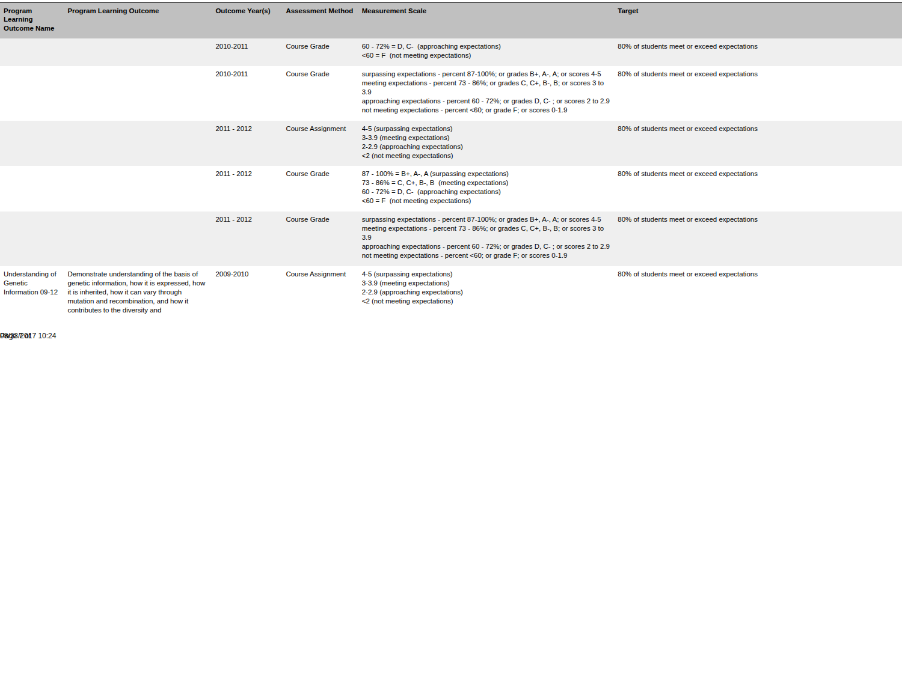| Program Learning Outcome Name | Program Learning Outcome | Outcome Year(s) | Assessment Method | Measurement Scale | Target |
| --- | --- | --- | --- | --- | --- |
| | | 2010-2011 | Course Grade | 60 - 72% = D, C- (approaching expectations) <60 = F (not meeting expectations) | 80% of students meet or exceed expectations |
| | | 2010-2011 | Course Grade | surpassing expectations - percent 87-100%; or grades B+, A-, A; or scores 4-5 meeting expectations - percent 73 - 86%; or grades C, C+, B-, B; or scores 3 to 3.9 approaching expectations - percent 60 - 72%; or grades D, C- ; or scores 2 to 2.9 not meeting expectations - percent <60; or grade F; or scores 0-1.9 | 80% of students meet or exceed expectations |
| | | 2011 - 2012 | Course Assignment | 4-5 (surpassing expectations) 3-3.9 (meeting expectations) 2-2.9 (approaching expectations) <2 (not meeting expectations) | 80% of students meet or exceed expectations |
| | | 2011 - 2012 | Course Grade | 87 - 100% = B+, A-, A (surpassing expectations) 73 - 86% = C, C+, B-, B (meeting expectations) 60 - 72% = D, C- (approaching expectations) <60 = F (not meeting expectations) | 80% of students meet or exceed expectations |
| | | 2011 - 2012 | Course Grade | surpassing expectations - percent 87-100%; or grades B+, A-, A; or scores 4-5 meeting expectations - percent 73 - 86%; or grades C, C+, B-, B; or scores 3 to 3.9 approaching expectations - percent 60 - 72%; or grades D, C- ; or scores 2 to 2.9 not meeting expectations - percent <60; or grade F; or scores 0-1.9 | 80% of students meet or exceed expectations |
| Understanding of Genetic Information 09-12 | Demonstrate understanding of the basis of genetic information, how it is expressed, how it is inherited, how it can vary through mutation and recombination, and how it contributes to the diversity and | 2009-2010 | Course Assignment | 4-5 (surpassing expectations) 3-3.9 (meeting expectations) 2-2.9 (approaching expectations) <2 (not meeting expectations) | 80% of students meet or exceed expectations |
08/23/2017 10:24 Page 7 of